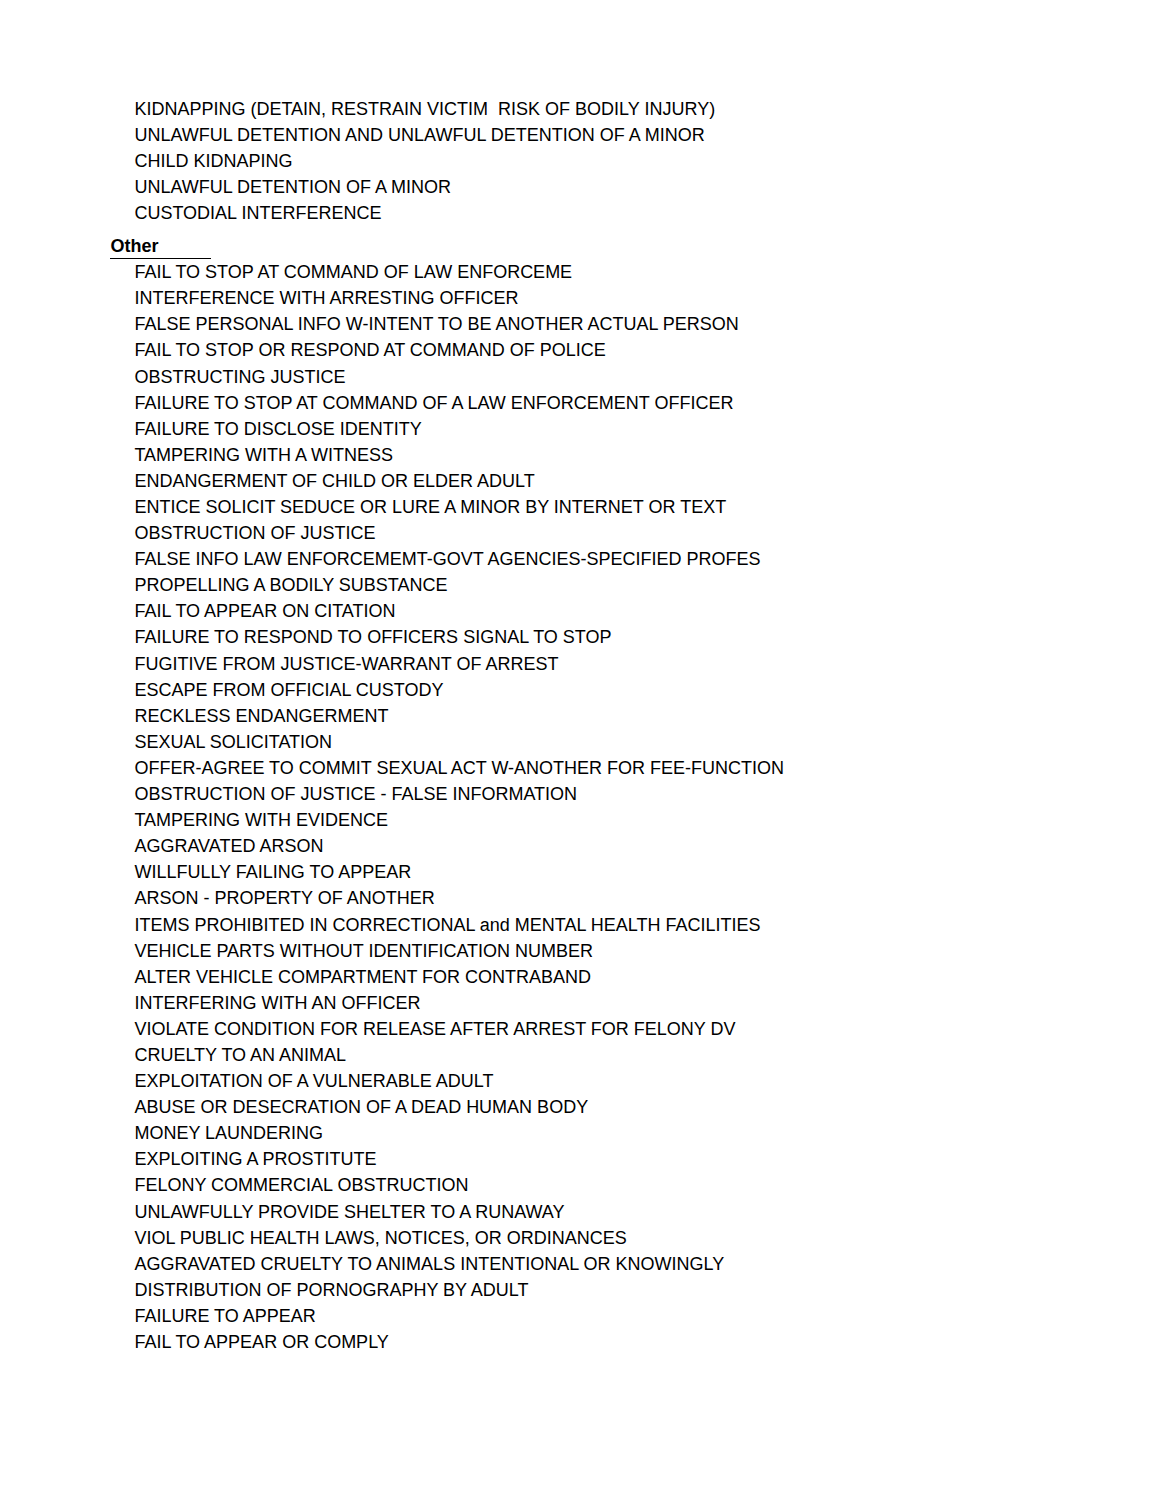KIDNAPPING (DETAIN, RESTRAIN VICTIM RISK OF BODILY INJURY)
UNLAWFUL DETENTION AND UNLAWFUL DETENTION OF A MINOR
CHILD KIDNAPING
UNLAWFUL DETENTION OF A MINOR
CUSTODIAL INTERFERENCE
Other
FAIL TO STOP AT COMMAND OF LAW ENFORCEME
INTERFERENCE WITH ARRESTING OFFICER
FALSE PERSONAL INFO W-INTENT TO BE ANOTHER ACTUAL PERSON
FAIL TO STOP OR RESPOND AT COMMAND OF POLICE
OBSTRUCTING JUSTICE
FAILURE TO STOP AT COMMAND OF A LAW ENFORCEMENT OFFICER
FAILURE TO DISCLOSE IDENTITY
TAMPERING WITH A WITNESS
ENDANGERMENT OF CHILD OR ELDER ADULT
ENTICE SOLICIT SEDUCE OR LURE A MINOR BY INTERNET OR TEXT
OBSTRUCTION OF JUSTICE
FALSE INFO LAW ENFORCEMEMT-GOVT AGENCIES-SPECIFIED PROFES
PROPELLING A BODILY SUBSTANCE
FAIL TO APPEAR ON CITATION
FAILURE TO RESPOND TO OFFICERS SIGNAL TO STOP
FUGITIVE FROM JUSTICE-WARRANT OF ARREST
ESCAPE FROM OFFICIAL CUSTODY
RECKLESS ENDANGERMENT
SEXUAL SOLICITATION
OFFER-AGREE TO COMMIT SEXUAL ACT W-ANOTHER FOR FEE-FUNCTION
OBSTRUCTION OF JUSTICE - FALSE INFORMATION
TAMPERING WITH EVIDENCE
AGGRAVATED ARSON
WILLFULLY FAILING TO APPEAR
ARSON - PROPERTY OF ANOTHER
ITEMS PROHIBITED IN CORRECTIONAL and MENTAL HEALTH FACILITIES
VEHICLE PARTS WITHOUT IDENTIFICATION NUMBER
ALTER VEHICLE COMPARTMENT FOR CONTRABAND
INTERFERING WITH AN OFFICER
VIOLATE CONDITION FOR RELEASE AFTER ARREST FOR FELONY DV
CRUELTY TO AN ANIMAL
EXPLOITATION OF A VULNERABLE ADULT
ABUSE OR DESECRATION OF A DEAD HUMAN BODY
MONEY LAUNDERING
EXPLOITING A PROSTITUTE
FELONY COMMERCIAL OBSTRUCTION
UNLAWFULLY PROVIDE SHELTER TO A RUNAWAY
VIOL PUBLIC HEALTH LAWS, NOTICES, OR ORDINANCES
AGGRAVATED CRUELTY TO ANIMALS INTENTIONAL OR KNOWINGLY
DISTRIBUTION OF PORNOGRAPHY BY ADULT
FAILURE TO APPEAR
FAIL TO APPEAR OR COMPLY